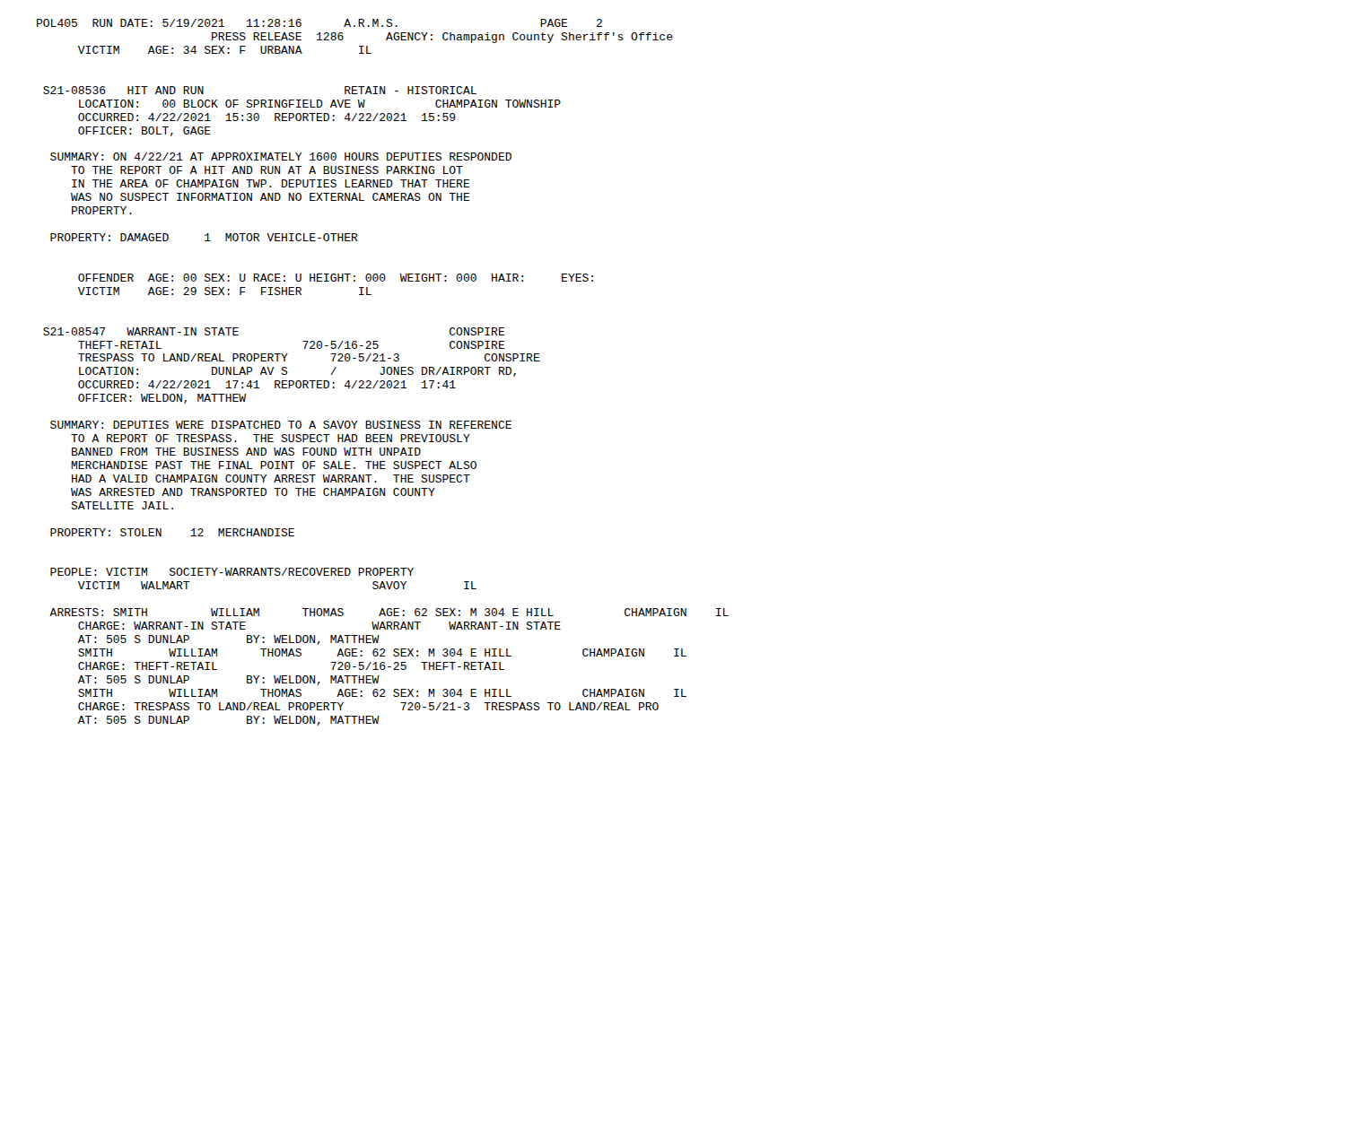POL405  RUN DATE: 5/19/2021   11:28:16      A.R.M.S.                    PAGE    2
                         PRESS RELEASE  1286      AGENCY: Champaign County Sheriff's Office
      VICTIM    AGE: 34 SEX: F  URBANA        IL


 S21-08536   HIT AND RUN                    RETAIN - HISTORICAL
      LOCATION:   00 BLOCK OF SPRINGFIELD AVE W          CHAMPAIGN TOWNSHIP
      OCCURRED: 4/22/2021  15:30  REPORTED: 4/22/2021  15:59
      OFFICER: BOLT, GAGE

  SUMMARY: ON 4/22/21 AT APPROXIMATELY 1600 HOURS DEPUTIES RESPONDED
     TO THE REPORT OF A HIT AND RUN AT A BUSINESS PARKING LOT
     IN THE AREA OF CHAMPAIGN TWP. DEPUTIES LEARNED THAT THERE
     WAS NO SUSPECT INFORMATION AND NO EXTERNAL CAMERAS ON THE
     PROPERTY.

  PROPERTY: DAMAGED     1  MOTOR VEHICLE-OTHER


      OFFENDER  AGE: 00 SEX: U RACE: U HEIGHT: 000  WEIGHT: 000  HAIR:     EYES:
      VICTIM    AGE: 29 SEX: F  FISHER        IL


 S21-08547   WARRANT-IN STATE                              CONSPIRE
      THEFT-RETAIL                    720-5/16-25          CONSPIRE
      TRESPASS TO LAND/REAL PROPERTY      720-5/21-3            CONSPIRE
      LOCATION:          DUNLAP AV S      /      JONES DR/AIRPORT RD,
      OCCURRED: 4/22/2021  17:41  REPORTED: 4/22/2021  17:41
      OFFICER: WELDON, MATTHEW

  SUMMARY: DEPUTIES WERE DISPATCHED TO A SAVOY BUSINESS IN REFERENCE
     TO A REPORT OF TRESPASS.  THE SUSPECT HAD BEEN PREVIOUSLY
     BANNED FROM THE BUSINESS AND WAS FOUND WITH UNPAID
     MERCHANDISE PAST THE FINAL POINT OF SALE. THE SUSPECT ALSO
     HAD A VALID CHAMPAIGN COUNTY ARREST WARRANT.  THE SUSPECT
     WAS ARRESTED AND TRANSPORTED TO THE CHAMPAIGN COUNTY
     SATELLITE JAIL.

  PROPERTY: STOLEN    12  MERCHANDISE


  PEOPLE: VICTIM   SOCIETY-WARRANTS/RECOVERED PROPERTY
      VICTIM   WALMART                          SAVOY        IL

  ARRESTS: SMITH         WILLIAM      THOMAS     AGE: 62 SEX: M 304 E HILL          CHAMPAIGN    IL
      CHARGE: WARRANT-IN STATE                  WARRANT    WARRANT-IN STATE
      AT: 505 S DUNLAP        BY: WELDON, MATTHEW
      SMITH        WILLIAM      THOMAS     AGE: 62 SEX: M 304 E HILL          CHAMPAIGN    IL
      CHARGE: THEFT-RETAIL                720-5/16-25  THEFT-RETAIL
      AT: 505 S DUNLAP        BY: WELDON, MATTHEW
      SMITH        WILLIAM      THOMAS     AGE: 62 SEX: M 304 E HILL          CHAMPAIGN    IL
      CHARGE: TRESPASS TO LAND/REAL PROPERTY        720-5/21-3  TRESPASS TO LAND/REAL PRO
      AT: 505 S DUNLAP        BY: WELDON, MATTHEW